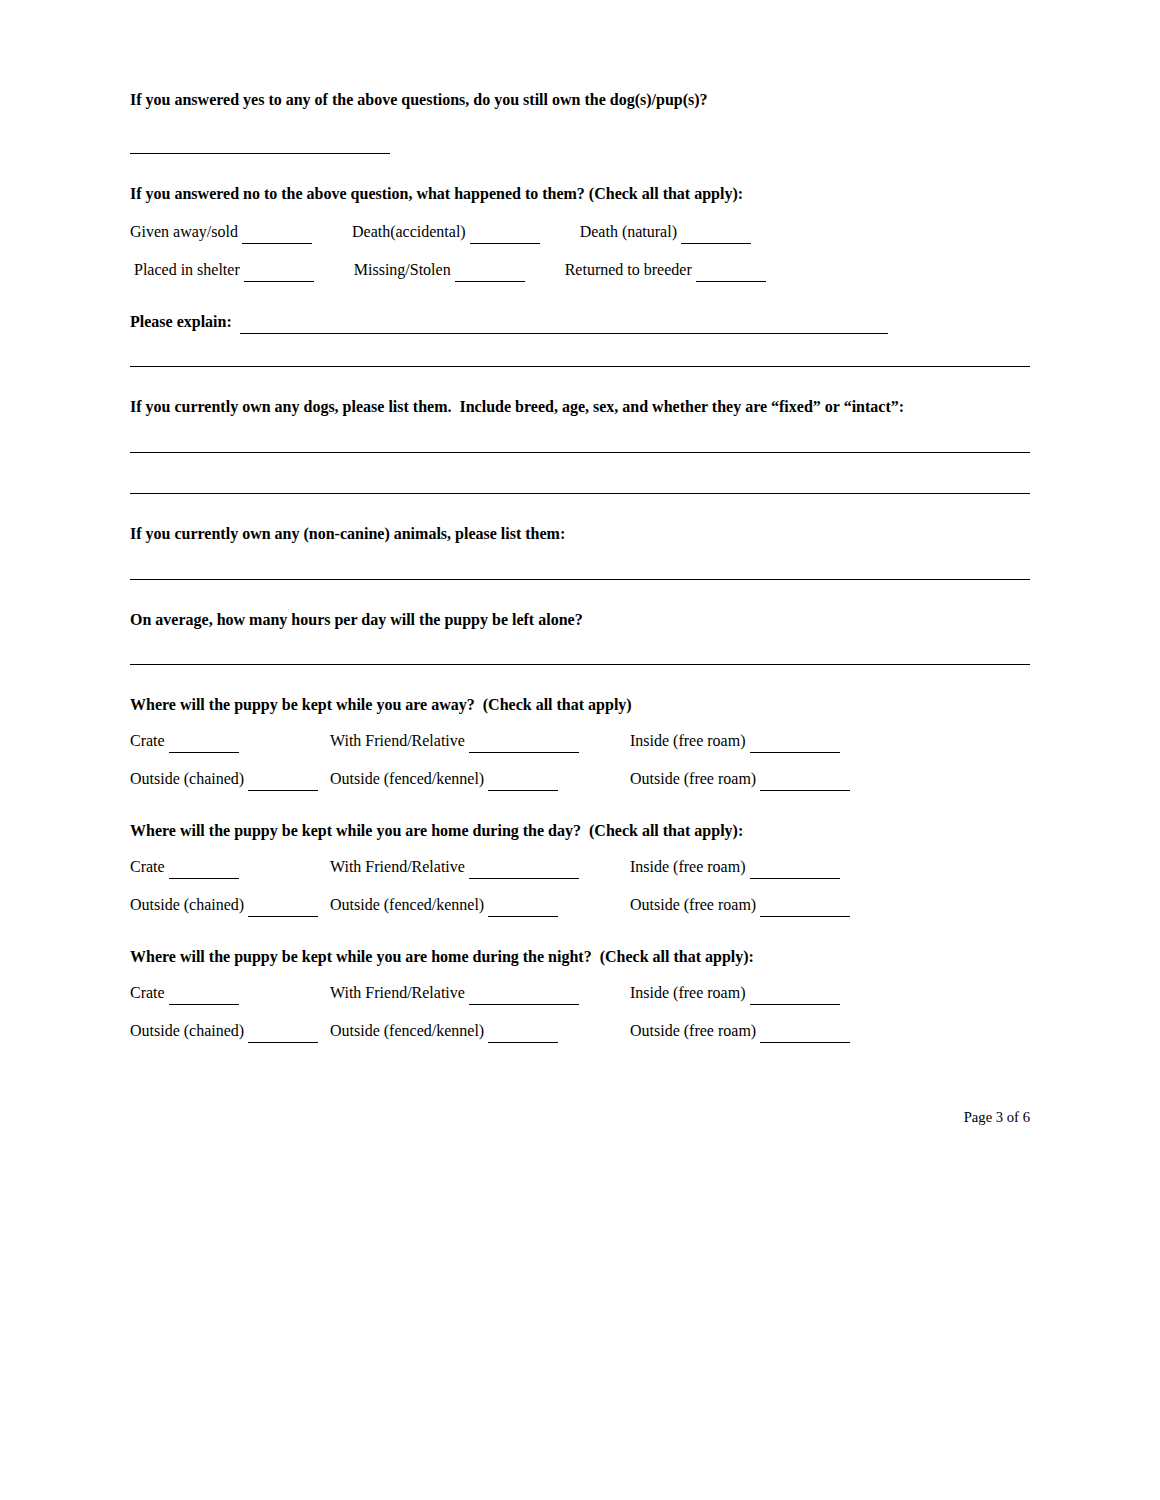If you answered yes to any of the above questions, do you still own the dog(s)/pup(s)?
If you answered no to the above question, what happened to them? (Check all that apply):
Given away/sold Death(accidental) Death (natural)
Placed in shelter Missing/Stolen Returned to breeder
Please explain:
If you currently own any dogs, please list them. Include breed, age, sex, and whether they are “fixed” or “intact”:
If you currently own any (non-canine) animals, please list them:
On average, how many hours per day will the puppy be left alone?
Where will the puppy be kept while you are away? (Check all that apply)
Crate
With Friend/Relative
Inside (free roam)
Outside (chained)
Outside (fenced/kennel)
Outside (free roam)
Where will the puppy be kept while you are home during the day? (Check all that apply):
Crate
With Friend/Relative
Inside (free roam)
Outside (chained)
Outside (fenced/kennel)
Outside (free roam)
Where will the puppy be kept while you are home during the night? (Check all that apply):
Crate
With Friend/Relative
Inside (free roam)
Outside (chained)
Outside (fenced/kennel)
Outside (free roam)
Page 3 of 6